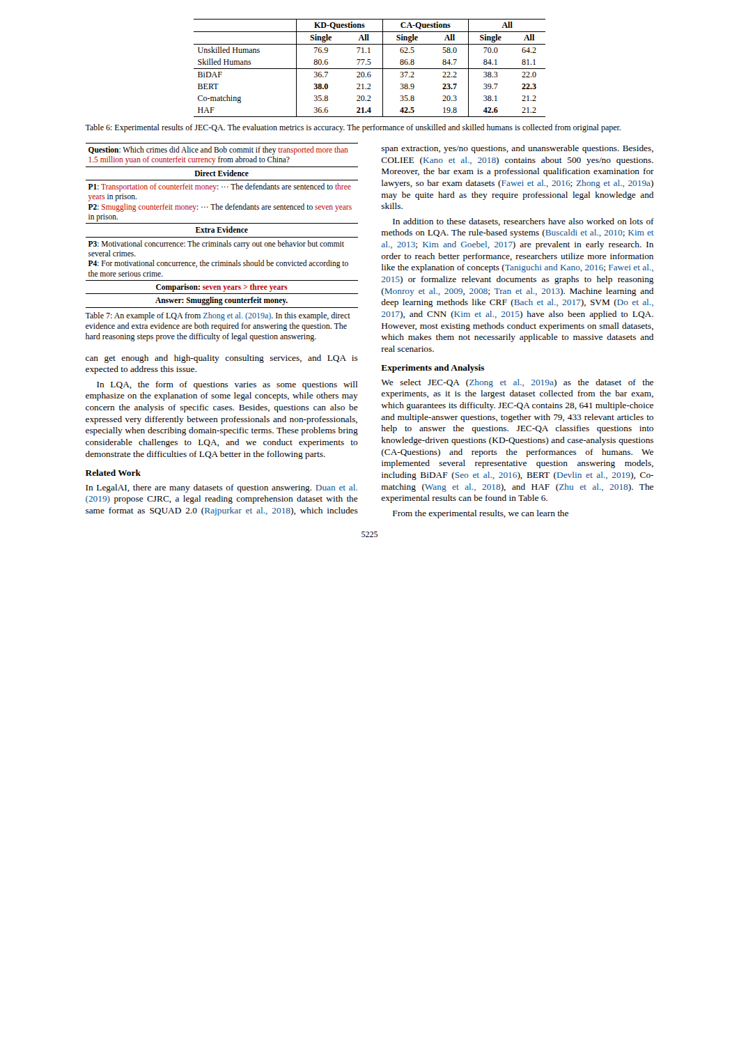| | KD-Questions | CA-Questions | All |
| --- | --- | --- | --- |
| | Single | All | Single | All | Single | All |
| Unskilled Humans | 76.9 | 71.1 | 62.5 | 58.0 | 70.0 | 64.2 |
| Skilled Humans | 80.6 | 77.5 | 86.8 | 84.7 | 84.1 | 81.1 |
| BiDAF | 36.7 | 20.6 | 37.2 | 22.2 | 38.3 | 22.0 |
| BERT | 38.0 | 21.2 | 38.9 | 23.7 | 39.7 | 22.3 |
| Co-matching | 35.8 | 20.2 | 35.8 | 20.3 | 38.1 | 21.2 |
| HAF | 36.6 | 21.4 | 42.5 | 19.8 | 42.6 | 21.2 |
Table 6: Experimental results of JEC-QA. The evaluation metrics is accuracy. The performance of unskilled and skilled humans is collected from original paper.
| Question : Which crimes did Alice and Bob commit if they transported more than 1.5 million yuan of counterfeit currency from abroad to China? |
| Direct Evidence |
| P1 : Transportation of counterfeit money : ··· The defendants are sentenced to three years in prison. P2 : Smuggling counterfeit money : ··· The defendants are sentenced to seven years in prison. |
| Extra Evidence |
| P3 : Motivational concurrence: The criminals carry out one behavior but commit several crimes. P4 : For motivational concurrence, the criminals should be convicted according to the more serious crime. |
| Comparison : seven years > three years |
| Answer : Smuggling counterfeit money. |
Table 7: An example of LQA from Zhong et al. (2019a). In this example, direct evidence and extra evidence are both required for answering the question. The hard reasoning steps prove the difficulty of legal question answering.
can get enough and high-quality consulting services, and LQA is expected to address this issue.
In LQA, the form of questions varies as some questions will emphasize on the explanation of some legal concepts, while others may concern the analysis of specific cases. Besides, questions can also be expressed very differently between professionals and non-professionals, especially when describing domain-specific terms. These problems bring considerable challenges to LQA, and we conduct experiments to demonstrate the difficulties of LQA better in the following parts.
Related Work
In LegalAI, there are many datasets of question answering. Duan et al. (2019) propose CJRC, a legal reading comprehension dataset with the same format as SQUAD 2.0 (Rajpurkar et al., 2018), which includes span extraction, yes/no questions, and unanswerable questions. Besides, COLIEE (Kano et al., 2018) contains about 500 yes/no questions. Moreover, the bar exam is a professional qualification examination for lawyers, so bar exam datasets (Fawei et al., 2016; Zhong et al., 2019a) may be quite hard as they require professional legal knowledge and skills.
In addition to these datasets, researchers have also worked on lots of methods on LQA. The rule-based systems (Buscaldi et al., 2010; Kim et al., 2013; Kim and Goebel, 2017) are prevalent in early research. In order to reach better performance, researchers utilize more information like the explanation of concepts (Taniguchi and Kano, 2016; Fawei et al., 2015) or formalize relevant documents as graphs to help reasoning (Monroy et al., 2009, 2008; Tran et al., 2013). Machine learning and deep learning methods like CRF (Bach et al., 2017), SVM (Do et al., 2017), and CNN (Kim et al., 2015) have also been applied to LQA. However, most existing methods conduct experiments on small datasets, which makes them not necessarily applicable to massive datasets and real scenarios.
Experiments and Analysis
We select JEC-QA (Zhong et al., 2019a) as the dataset of the experiments, as it is the largest dataset collected from the bar exam, which guarantees its difficulty. JEC-QA contains 28, 641 multiple-choice and multiple-answer questions, together with 79, 433 relevant articles to help to answer the questions. JEC-QA classifies questions into knowledge-driven questions (KD-Questions) and case-analysis questions (CA-Questions) and reports the performances of humans. We implemented several representative question answering models, including BiDAF (Seo et al., 2016), BERT (Devlin et al., 2019), Co-matching (Wang et al., 2018), and HAF (Zhu et al., 2018). The experimental results can be found in Table 6.
From the experimental results, we can learn the
5225